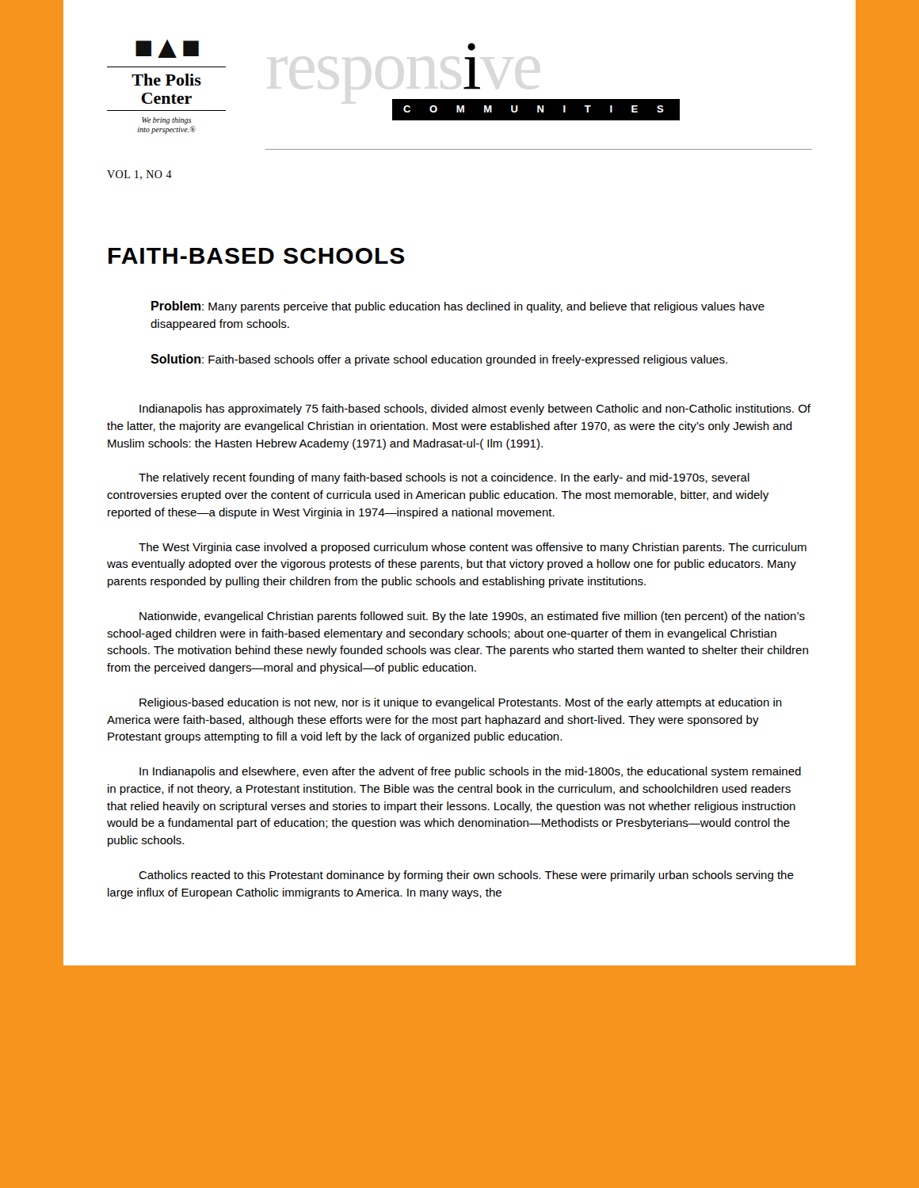■▲■
The Polis
Center
We bring things
into perspective.®
responsive
C O M M U N I T I E S
VOL 1, NO 4
FAITH-BASED SCHOOLS
Problem: Many parents perceive that public education has declined in quality, and believe that religious values have disappeared from schools.
Solution: Faith-based schools offer a private school education grounded in freely-expressed religious values.
Indianapolis has approximately 75 faith-based schools, divided almost evenly between Catholic and non-Catholic institutions. Of the latter, the majority are evangelical Christian in orientation. Most were established after 1970, as were the city’s only Jewish and Muslim schools: the Hasten Hebrew Academy (1971) and Madrasat-ul-( Ilm (1991).
The relatively recent founding of many faith-based schools is not a coincidence. In the early- and mid-1970s, several controversies erupted over the content of curricula used in American public education. The most memorable, bitter, and widely reported of these—a dispute in West Virginia in 1974—inspired a national movement.
The West Virginia case involved a proposed curriculum whose content was offensive to many Christian parents. The curriculum was eventually adopted over the vigorous protests of these parents, but that victory proved a hollow one for public educators. Many parents responded by pulling their children from the public schools and establishing private institutions.
Nationwide, evangelical Christian parents followed suit. By the late 1990s, an estimated five million (ten percent) of the nation’s school-aged children were in faith-based elementary and secondary schools; about one-quarter of them in evangelical Christian schools. The motivation behind these newly founded schools was clear. The parents who started them wanted to shelter their children from the perceived dangers—moral and physical—of public education.
Religious-based education is not new, nor is it unique to evangelical Protestants. Most of the early attempts at education in America were faith-based, although these efforts were for the most part haphazard and short-lived. They were sponsored by Protestant groups attempting to fill a void left by the lack of organized public education.
In Indianapolis and elsewhere, even after the advent of free public schools in the mid-1800s, the educational system remained in practice, if not theory, a Protestant institution. The Bible was the central book in the curriculum, and schoolchildren used readers that relied heavily on scriptural verses and stories to impart their lessons. Locally, the question was not whether religious instruction would be a fundamental part of education; the question was which denomination—Methodists or Presbyterians—would control the public schools.
Catholics reacted to this Protestant dominance by forming their own schools. These were primarily urban schools serving the large influx of European Catholic immigrants to America. In many ways, the